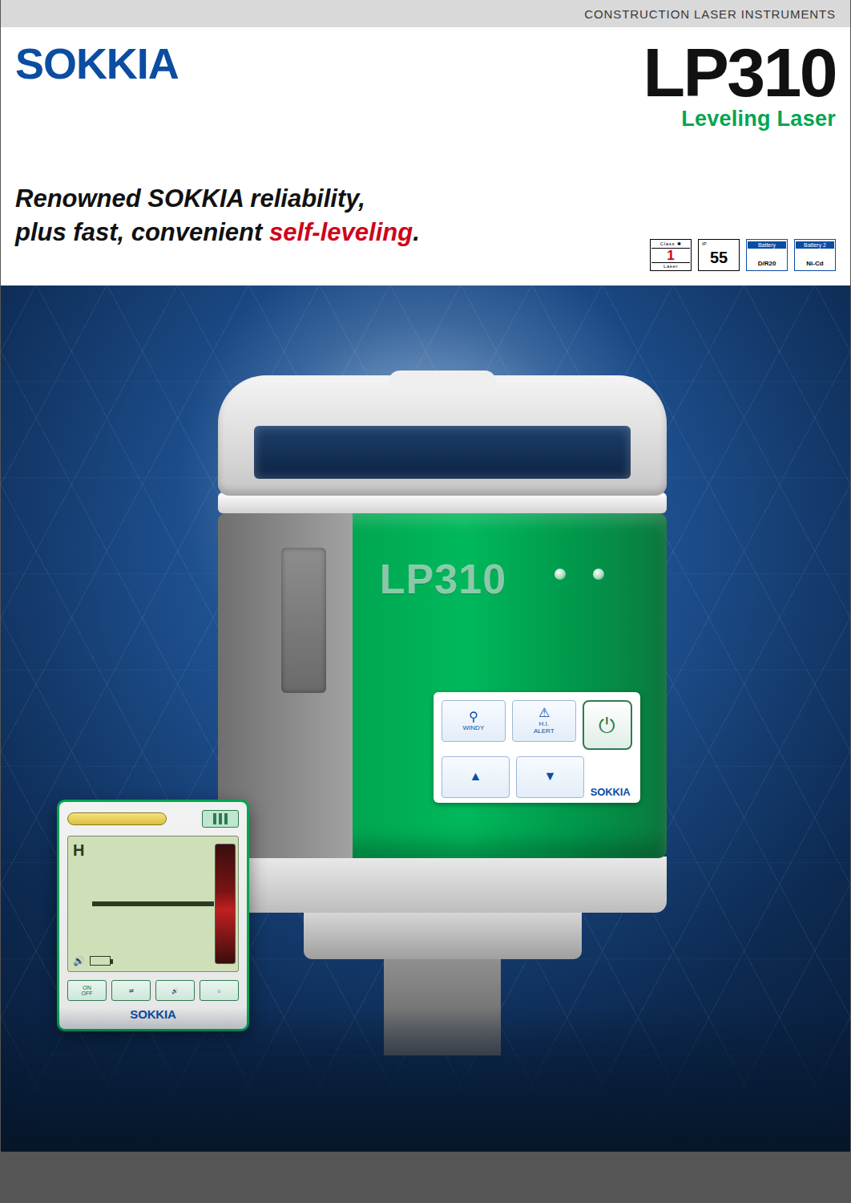CONSTRUCTION LASER INSTRUMENTS
SOKKIA
LP310
Leveling Laser
Renowned SOKKIA reliability,
plus fast, convenient self-leveling.
Class ✱
1
Laser
IP
55
Battery
D/R20
Battery 2
Ni-Cd
LP310
⚲ WINDY
⚠ H.I.
ALERT
⏻
▲
▼
SOKKIA
H
🔊
ON
OFF
⇄
🔊
☼
SOKKIA